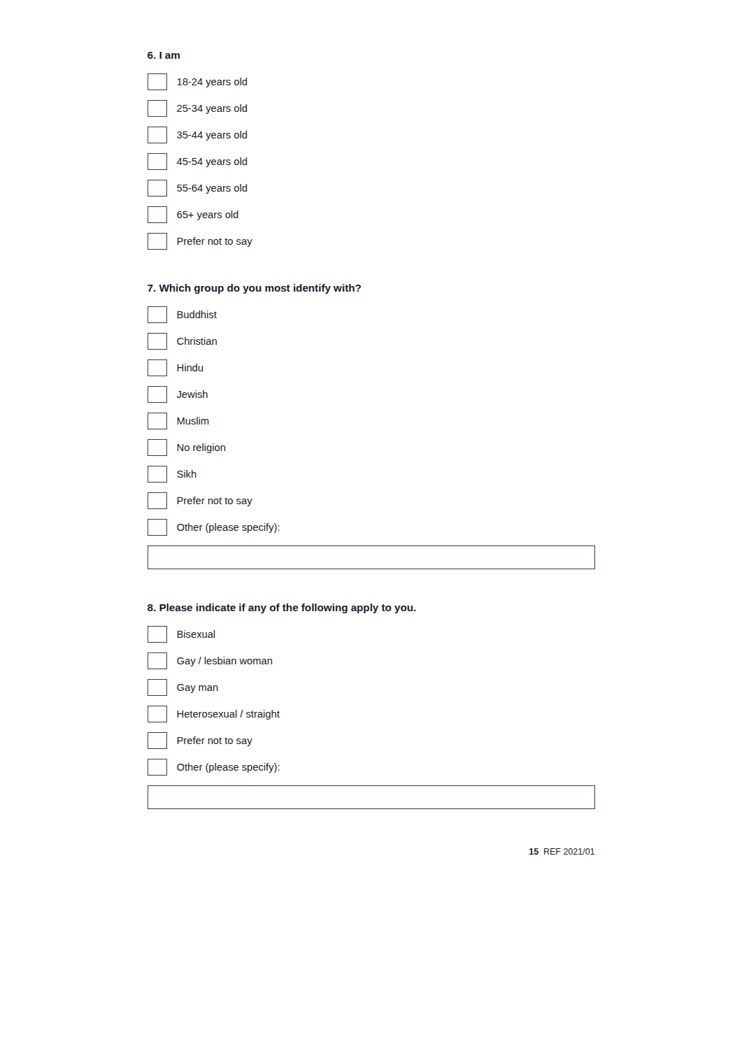6. I am
18-24 years old
25-34 years old
35-44 years old
45-54 years old
55-64 years old
65+ years old
Prefer not to say
7. Which group do you most identify with?
Buddhist
Christian
Hindu
Jewish
Muslim
No religion
Sikh
Prefer not to say
Other (please specify):
8. Please indicate if any of the following apply to you.
Bisexual
Gay / lesbian woman
Gay man
Heterosexual / straight
Prefer not to say
Other (please specify):
15 REF 2021/01